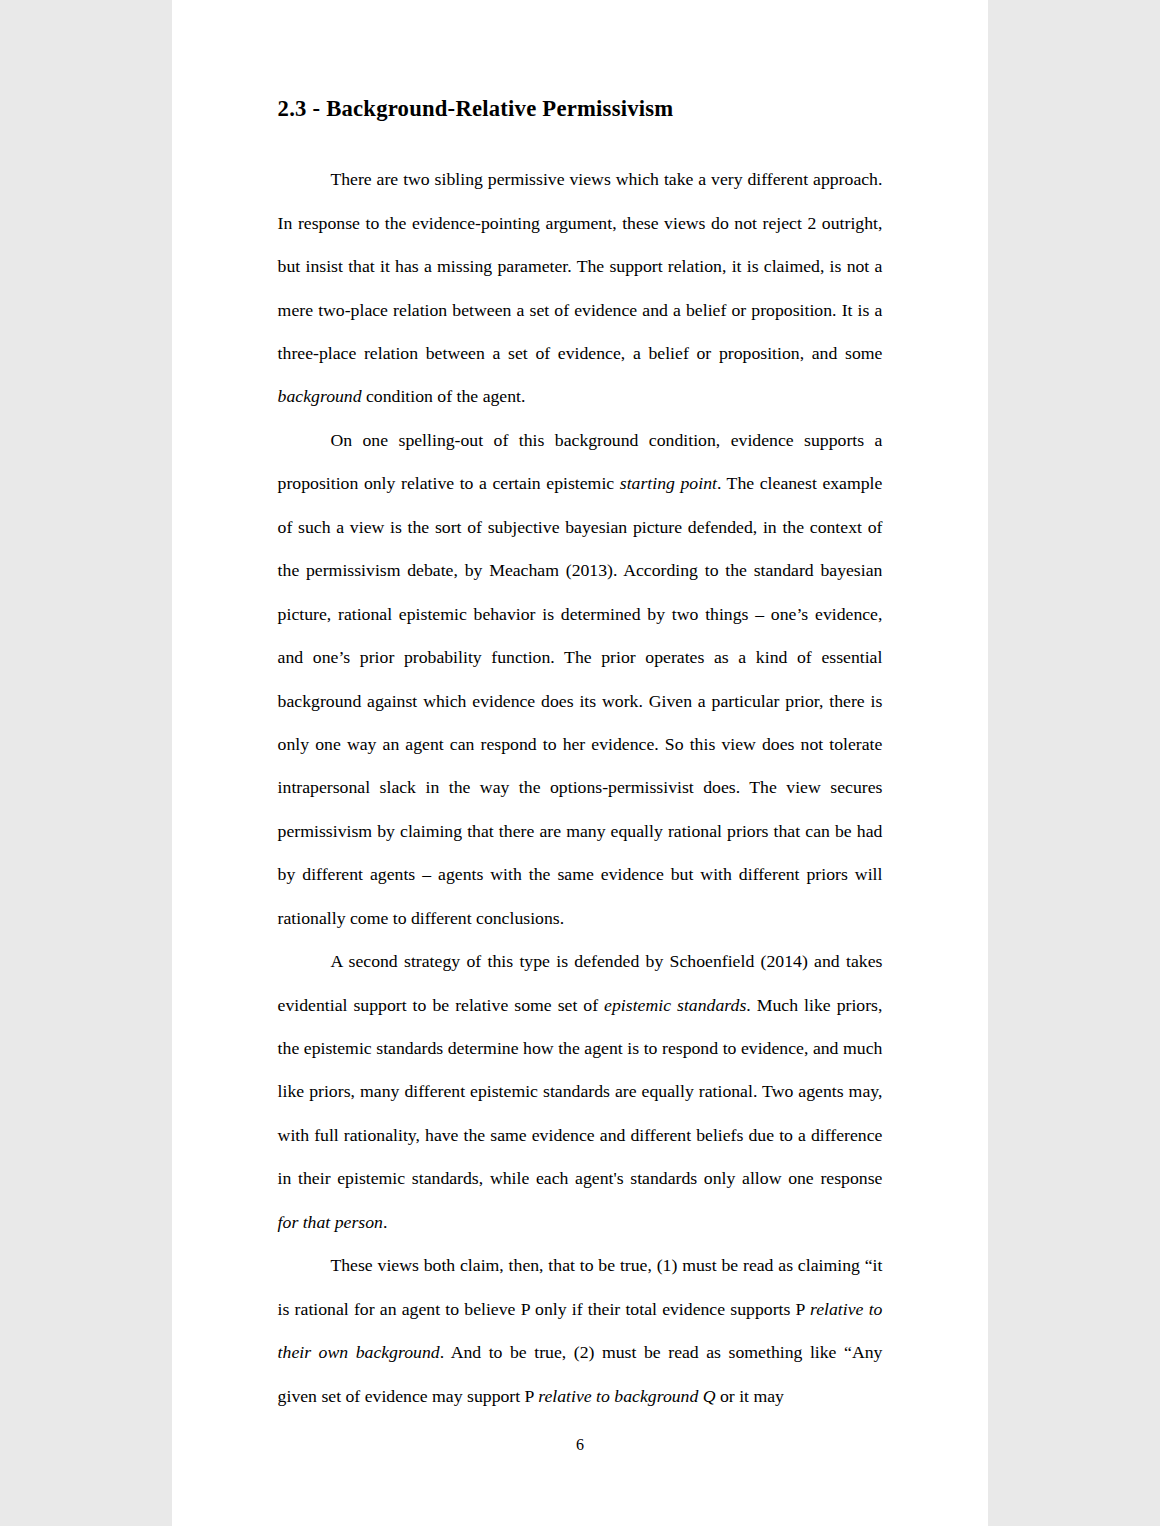2.3 - Background-Relative Permissivism
There are two sibling permissive views which take a very different approach. In response to the evidence-pointing argument, these views do not reject 2 outright, but insist that it has a missing parameter. The support relation, it is claimed, is not a mere two-place relation between a set of evidence and a belief or proposition. It is a three-place relation between a set of evidence, a belief or proposition, and some background condition of the agent.
On one spelling-out of this background condition, evidence supports a proposition only relative to a certain epistemic starting point. The cleanest example of such a view is the sort of subjective bayesian picture defended, in the context of the permissivism debate, by Meacham (2013). According to the standard bayesian picture, rational epistemic behavior is determined by two things – one’s evidence, and one’s prior probability function. The prior operates as a kind of essential background against which evidence does its work. Given a particular prior, there is only one way an agent can respond to her evidence. So this view does not tolerate intrapersonal slack in the way the options-permissivist does. The view secures permissivism by claiming that there are many equally rational priors that can be had by different agents – agents with the same evidence but with different priors will rationally come to different conclusions.
A second strategy of this type is defended by Schoenfield (2014) and takes evidential support to be relative some set of epistemic standards. Much like priors, the epistemic standards determine how the agent is to respond to evidence, and much like priors, many different epistemic standards are equally rational. Two agents may, with full rationality, have the same evidence and different beliefs due to a difference in their epistemic standards, while each agent's standards only allow one response for that person.
These views both claim, then, that to be true, (1) must be read as claiming “it is rational for an agent to believe P only if their total evidence supports P relative to their own background. And to be true, (2) must be read as something like “Any given set of evidence may support P relative to background Q or it may
6